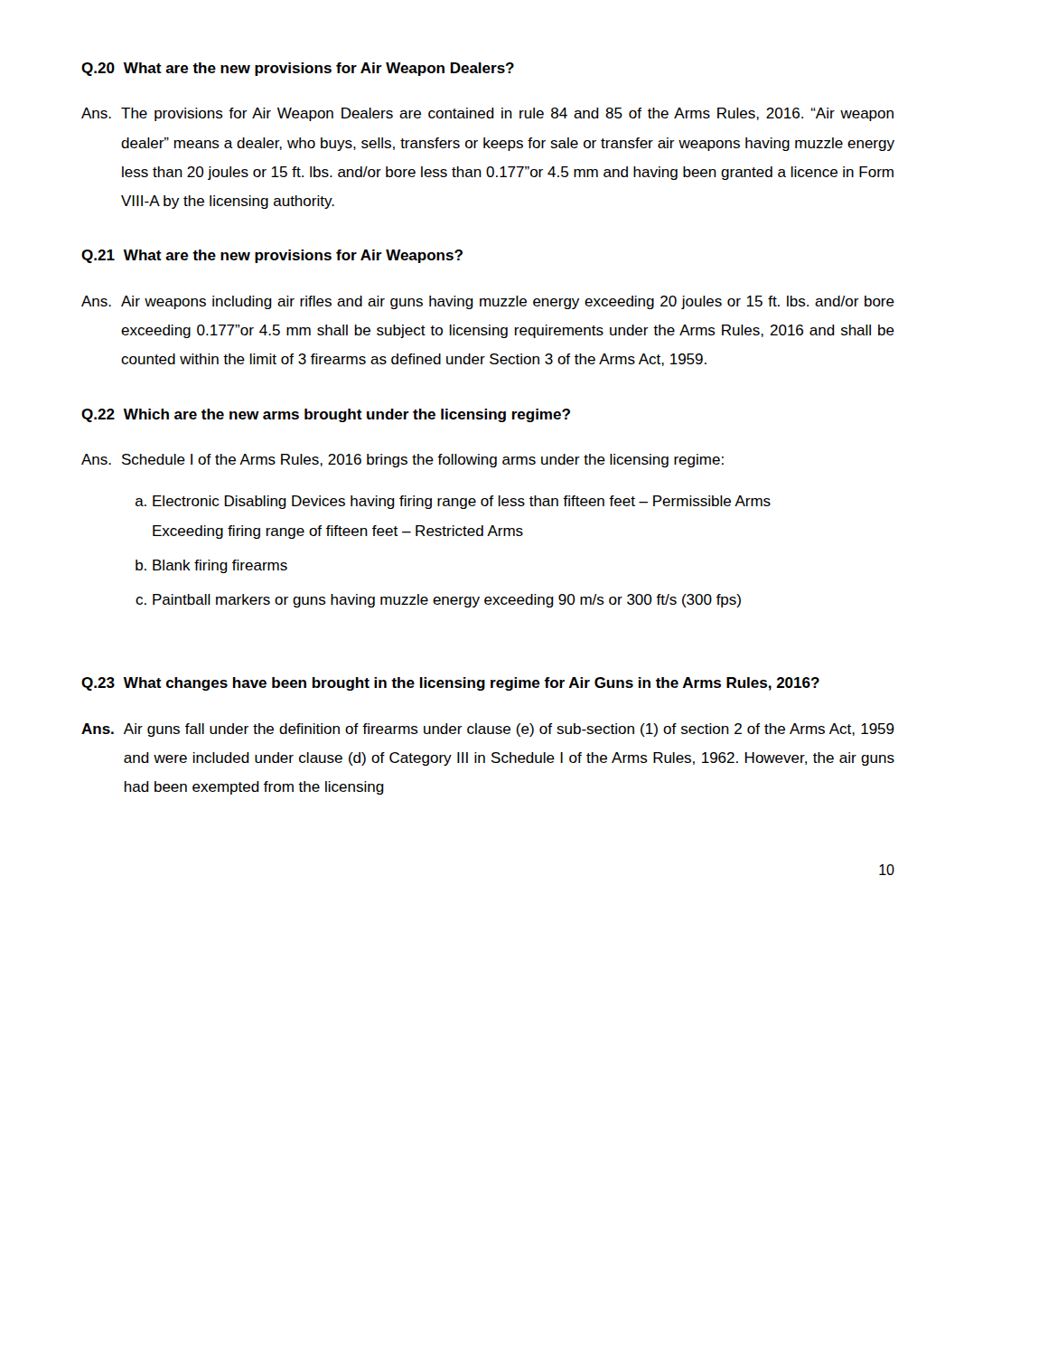Q.20 What are the new provisions for Air Weapon Dealers?
Ans. The provisions for Air Weapon Dealers are contained in rule 84 and 85 of the Arms Rules, 2016. “Air weapon dealer” means a dealer, who buys, sells, transfers or keeps for sale or transfer air weapons having muzzle energy less than 20 joules or 15 ft. lbs. and/or bore less than 0.177”or 4.5 mm and having been granted a licence in Form VIII-A by the licensing authority.
Q.21 What are the new provisions for Air Weapons?
Ans. Air weapons including air rifles and air guns having muzzle energy exceeding 20 joules or 15 ft. lbs. and/or bore exceeding 0.177”or 4.5 mm shall be subject to licensing requirements under the Arms Rules, 2016 and shall be counted within the limit of 3 firearms as defined under Section 3 of the Arms Act, 1959.
Q.22 Which are the new arms brought under the licensing regime?
Ans. Schedule I of the Arms Rules, 2016 brings the following arms under the licensing regime:
Electronic Disabling Devices having firing range of less than fifteen feet – Permissible Arms Exceeding firing range of fifteen feet – Restricted Arms
Blank firing firearms
Paintball markers or guns having muzzle energy exceeding 90 m/s or 300 ft/s (300 fps)
Q.23 What changes have been brought in the licensing regime for Air Guns in the Arms Rules, 2016?
Ans. Air guns fall under the definition of firearms under clause (e) of sub-section (1) of section 2 of the Arms Act, 1959 and were included under clause (d) of Category III in Schedule I of the Arms Rules, 1962. However, the air guns had been exempted from the licensing
10